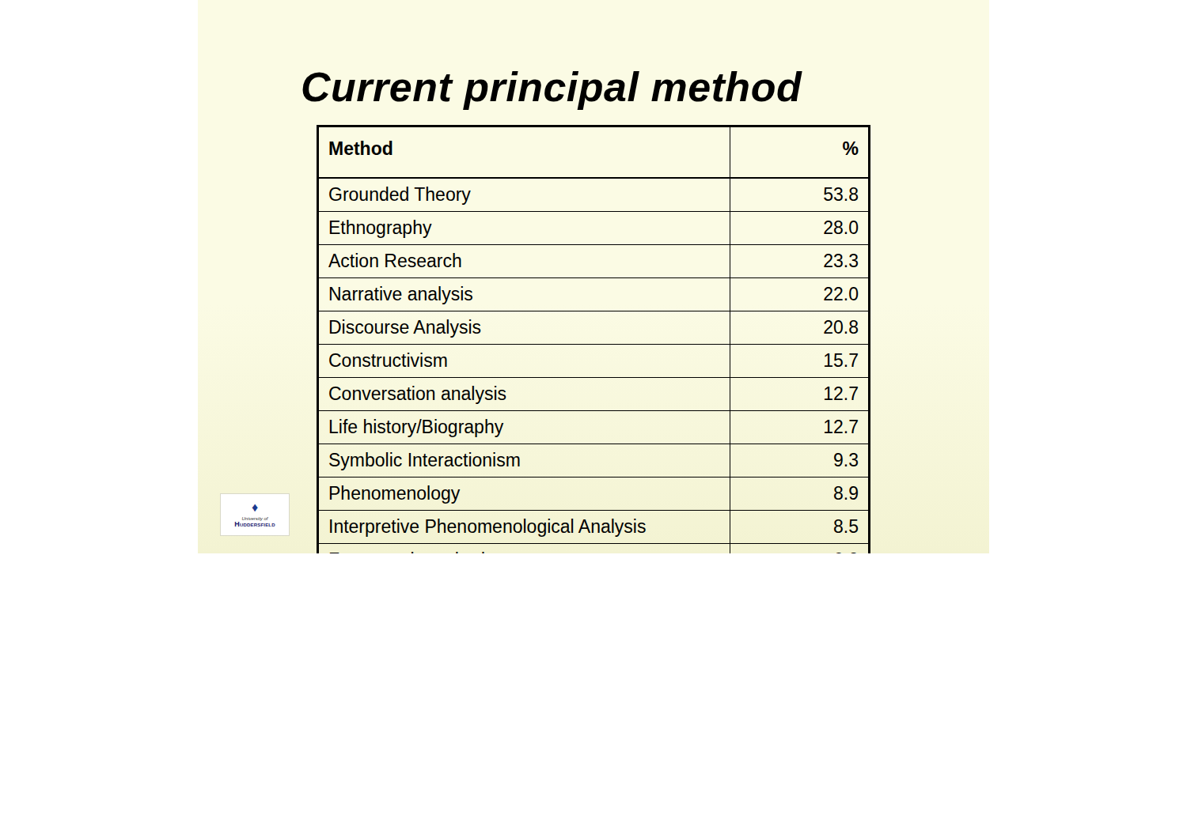Current principal method
Current principal method
| Method | % |
| --- | --- |
| Grounded Theory | 53.8 |
| Ethnography | 28.0 |
| Action Research | 23.3 |
| Narrative analysis | 22.0 |
| Discourse Analysis | 20.8 |
| Constructivism | 15.7 |
| Conversation analysis | 12.7 |
| Life history/Biography | 12.7 |
| Symbolic Interactionism | 9.3 |
| Phenomenology | 8.9 |
| Interpretive Phenomenological Analysis | 8.5 |
| Framework method | 6.8 |
♦ University of Huddersfield